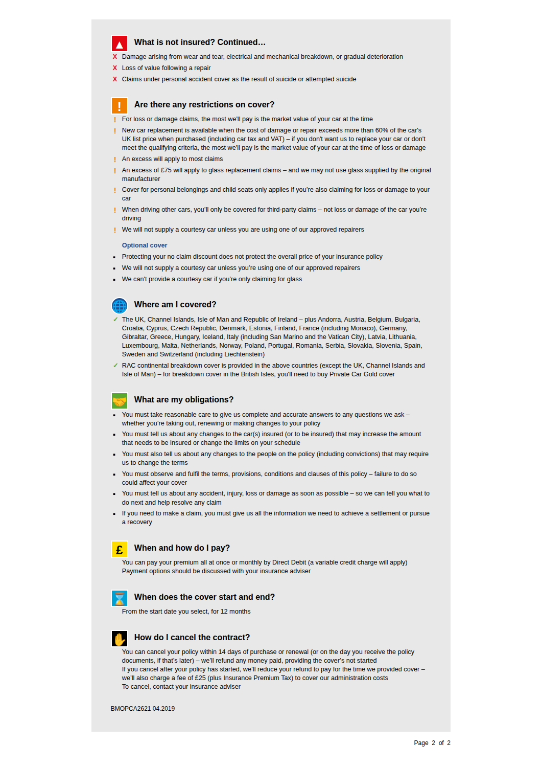▲
What is not insured? Continued…
Damage arising from wear and tear, electrical and mechanical breakdown, or gradual deterioration
Loss of value following a repair
Claims under personal accident cover as the result of suicide or attempted suicide
!
Are there any restrictions on cover?
For loss or damage claims, the most we'll pay is the market value of your car at the time
New car replacement is available when the cost of damage or repair exceeds more than 60% of the car's UK list price when purchased (including car tax and VAT) – if you don't want us to replace your car or don't meet the qualifying criteria, the most we'll pay is the market value of your car at the time of loss or damage
An excess will apply to most claims
An excess of £75 will apply to glass replacement claims – and we may not use glass supplied by the original manufacturer
Cover for personal belongings and child seats only applies if you’re also claiming for loss or damage to your car
When driving other cars, you’ll only be covered for third-party claims – not loss or damage of the car you’re driving
We will not supply a courtesy car unless you are using one of our approved repairers
Optional cover
Protecting your no claim discount does not protect the overall price of your insurance policy
We will not supply a courtesy car unless you’re using one of our approved repairers
We can't provide a courtesy car if you’re only claiming for glass
🌐
Where am I covered?
The UK, Channel Islands, Isle of Man and Republic of Ireland – plus Andorra, Austria, Belgium, Bulgaria, Croatia, Cyprus, Czech Republic, Denmark, Estonia, Finland, France (including Monaco), Germany, Gibraltar, Greece, Hungary, Iceland, Italy (including San Marino and the Vatican City), Latvia, Lithuania, Luxembourg, Malta, Netherlands, Norway, Poland, Portugal, Romania, Serbia, Slovakia, Slovenia, Spain, Sweden and Switzerland (including Liechtenstein)
RAC continental breakdown cover is provided in the above countries (except the UK, Channel Islands and Isle of Man) – for breakdown cover in the British Isles, you'll need to buy Private Car Gold cover
🤝
What are my obligations?
You must take reasonable care to give us complete and accurate answers to any questions we ask – whether you’re taking out, renewing or making changes to your policy
You must tell us about any changes to the car(s) insured (or to be insured) that may increase the amount that needs to be insured or change the limits on your schedule
You must also tell us about any changes to the people on the policy (including convictions) that may require us to change the terms
You must observe and fulfil the terms, provisions, conditions and clauses of this policy – failure to do so could affect your cover
You must tell us about any accident, injury, loss or damage as soon as possible – so we can tell you what to do next and help resolve any claim
If you need to make a claim, you must give us all the information we need to achieve a settlement or pursue a recovery
£
When and how do I pay?
You can pay your premium all at once or monthly by Direct Debit (a variable credit charge will apply)
Payment options should be discussed with your insurance adviser
⌛
When does the cover start and end?
From the start date you select, for 12 months
✋
How do I cancel the contract?
You can cancel your policy within 14 days of purchase or renewal (or on the day you receive the policy documents, if that’s later) – we’ll refund any money paid, providing the cover’s not started
If you cancel after your policy has started, we’ll reduce your refund to pay for the time we provided cover – we’ll also charge a fee of £25 (plus Insurance Premium Tax) to cover our administration costs
To cancel, contact your insurance adviser
BMOPCA2621 04.2019
Page 2 of 2